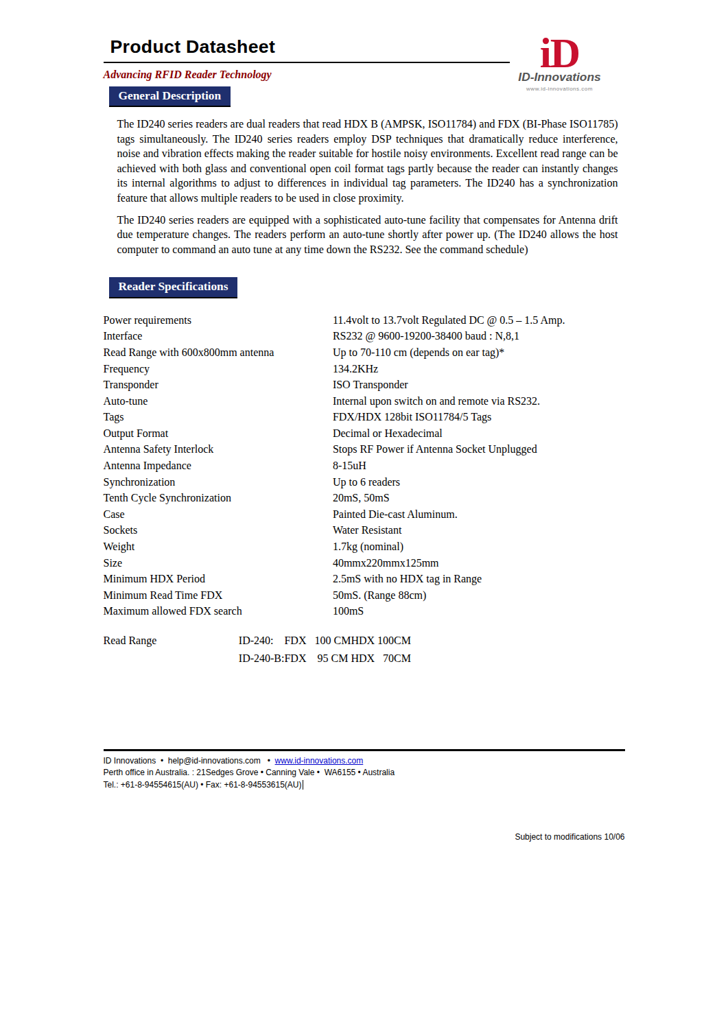iD
ID-Innovations
www.id-innovations.com
Product Datasheet
Advancing RFID Reader Technology
General Description
The ID240 series readers are dual readers that read HDX B (AMPSK, ISO11784) and FDX (BI-Phase ISO11785) tags simultaneously. The ID240 series readers employ DSP techniques that dramatically reduce interference, noise and vibration effects making the reader suitable for hostile noisy environments. Excellent read range can be achieved with both glass and conventional open coil format tags partly because the reader can instantly changes its internal algorithms to adjust to differences in individual tag parameters. The ID240 has a synchronization feature that allows multiple readers to be used in close proximity.
The ID240 series readers are equipped with a sophisticated auto-tune facility that compensates for Antenna drift due temperature changes. The readers perform an auto-tune shortly after power up. (The ID240 allows the host computer to command an auto tune at any time down the RS232. See the command schedule)
Reader Specifications
| Power requirements | 11.4volt to 13.7volt Regulated DC @ 0.5 – 1.5 Amp. |
| Interface | RS232 @ 9600-19200-38400 baud : N,8,1 |
| Read Range with 600x800mm antenna | Up to 70-110 cm (depends on ear tag)* |
| Frequency | 134.2KHz |
| Transponder | ISO Transponder |
| Auto-tune | Internal upon switch on and remote via RS232. |
| Tags | FDX/HDX 128bit ISO11784/5 Tags |
| Output Format | Decimal or Hexadecimal |
| Antenna Safety Interlock | Stops RF Power if Antenna Socket Unplugged |
| Antenna Impedance | 8-15uH |
| Synchronization | Up to 6 readers |
| Tenth Cycle Synchronization | 20mS, 50mS |
| Case | Painted Die-cast Aluminum. |
| Sockets | Water Resistant |
| Weight | 1.7kg (nominal) |
| Size | 40mmx220mmx125mm |
| Minimum HDX Period | 2.5mS with no HDX tag in Range |
| Minimum Read Time FDX | 50mS. (Range 88cm) |
| Maximum allowed FDX search | 100mS |
| Read Range | ID-240: | FDX 100 CM | HDX 100CM |
| | ID-240-B: | FDX 95 CM | HDX 70CM |
ID Innovations • help@id-innovations.com • www.id-innovations.com
Perth office in Australia. : 21Sedges Grove • Canning Vale • WA6155 • Australia
Tel.: +61-8-94554615(AU) • Fax: +61-8-94553615(AU)
Subject to modifications 10/06